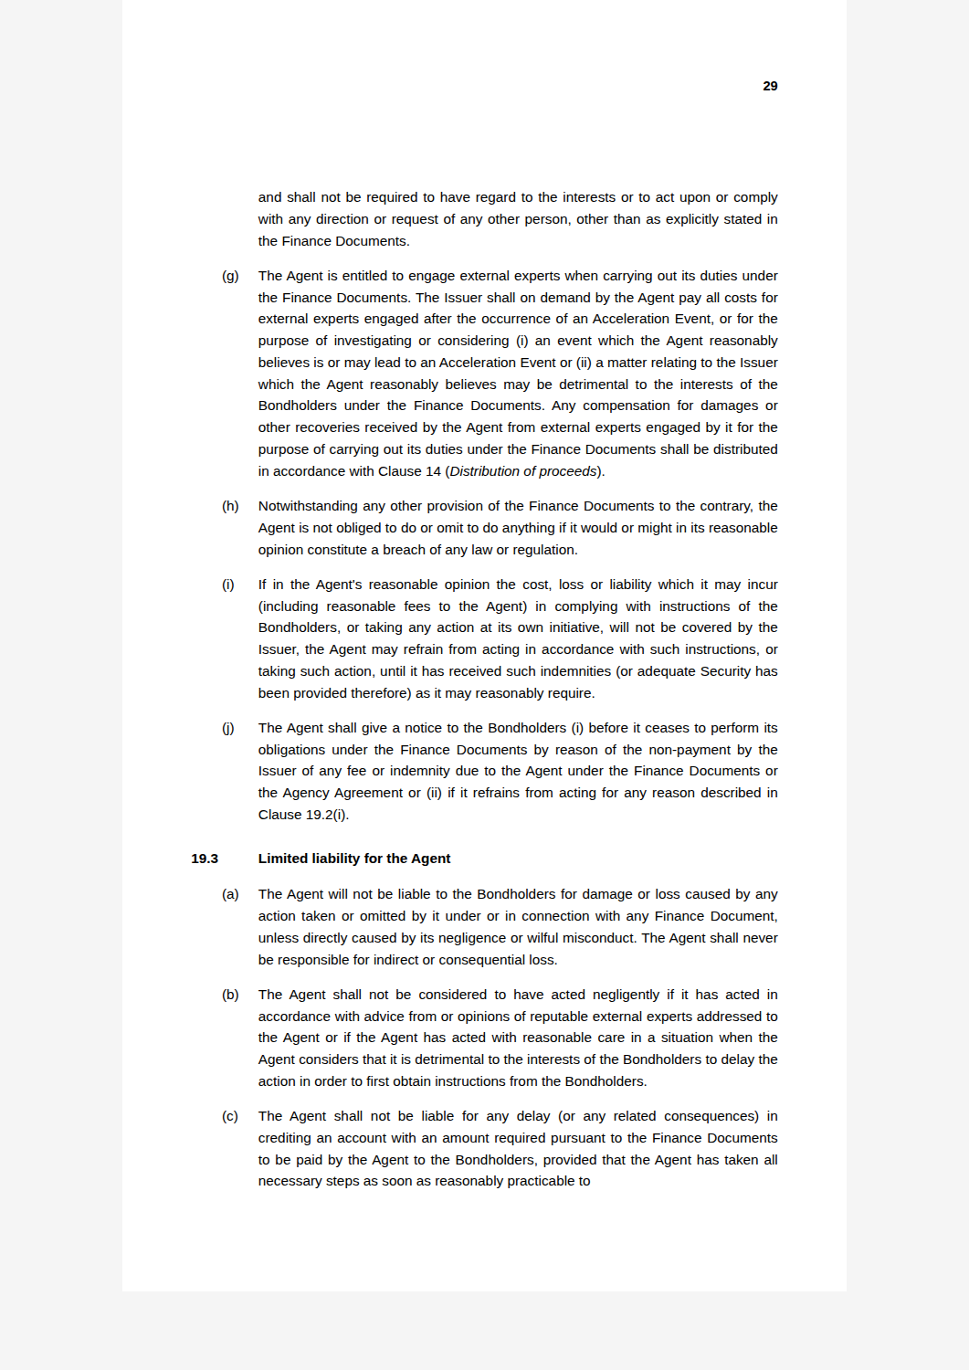29
and shall not be required to have regard to the interests or to act upon or comply with any direction or request of any other person, other than as explicitly stated in the Finance Documents.
(g) The Agent is entitled to engage external experts when carrying out its duties under the Finance Documents. The Issuer shall on demand by the Agent pay all costs for external experts engaged after the occurrence of an Acceleration Event, or for the purpose of investigating or considering (i) an event which the Agent reasonably believes is or may lead to an Acceleration Event or (ii) a matter relating to the Issuer which the Agent reasonably believes may be detrimental to the interests of the Bondholders under the Finance Documents. Any compensation for damages or other recoveries received by the Agent from external experts engaged by it for the purpose of carrying out its duties under the Finance Documents shall be distributed in accordance with Clause 14 (Distribution of proceeds).
(h) Notwithstanding any other provision of the Finance Documents to the contrary, the Agent is not obliged to do or omit to do anything if it would or might in its reasonable opinion constitute a breach of any law or regulation.
(i) If in the Agent's reasonable opinion the cost, loss or liability which it may incur (including reasonable fees to the Agent) in complying with instructions of the Bondholders, or taking any action at its own initiative, will not be covered by the Issuer, the Agent may refrain from acting in accordance with such instructions, or taking such action, until it has received such indemnities (or adequate Security has been provided therefore) as it may reasonably require.
(j) The Agent shall give a notice to the Bondholders (i) before it ceases to perform its obligations under the Finance Documents by reason of the non-payment by the Issuer of any fee or indemnity due to the Agent under the Finance Documents or the Agency Agreement or (ii) if it refrains from acting for any reason described in Clause 19.2(i).
19.3 Limited liability for the Agent
(a) The Agent will not be liable to the Bondholders for damage or loss caused by any action taken or omitted by it under or in connection with any Finance Document, unless directly caused by its negligence or wilful misconduct. The Agent shall never be responsible for indirect or consequential loss.
(b) The Agent shall not be considered to have acted negligently if it has acted in accordance with advice from or opinions of reputable external experts addressed to the Agent or if the Agent has acted with reasonable care in a situation when the Agent considers that it is detrimental to the interests of the Bondholders to delay the action in order to first obtain instructions from the Bondholders.
(c) The Agent shall not be liable for any delay (or any related consequences) in crediting an account with an amount required pursuant to the Finance Documents to be paid by the Agent to the Bondholders, provided that the Agent has taken all necessary steps as soon as reasonably practicable to